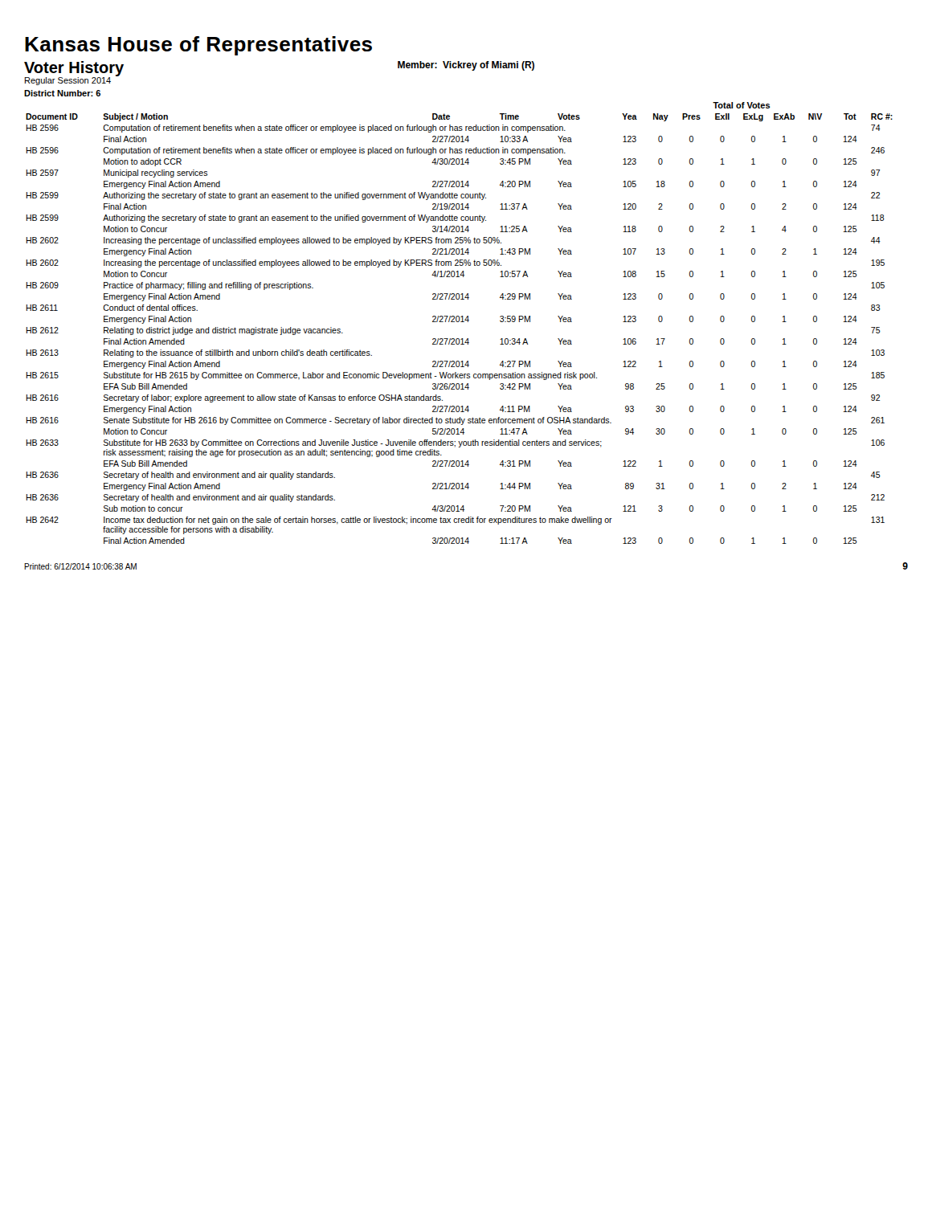Kansas House of Representatives
Voter History
Member: Vickrey of Miami (R)
Regular Session 2014
District Number: 6
| | Total of Votes | |
| --- | --- | --- |
| Document ID | Subject / Motion | Date | Time | Votes | Yea | Nay | Pres | ExII | ExLg | ExAb | N\V | Tot | RC #: |
| HB 2596 | Computation of retirement benefits when a state officer or employee is placed on furlough or has reduction in compensation. | | | | | | | | | 74 |
| | Final Action | 2/27/2014 | 10:33 A | Yea | 123 | 0 | 0 | 0 | 0 | 1 | 0 | 124 | |
| HB 2596 | Computation of retirement benefits when a state officer or employee is placed on furlough or has reduction in compensation. | | | | | | | | | 246 |
| | Motion to adopt CCR | 4/30/2014 | 3:45 PM | Yea | 123 | 0 | 0 | 1 | 1 | 0 | 0 | 125 | |
| HB 2597 | Municipal recycling services | | | | | | | | | 97 |
| | Emergency Final Action Amend | 2/27/2014 | 4:20 PM | Yea | 105 | 18 | 0 | 0 | 0 | 1 | 0 | 124 | |
| HB 2599 | Authorizing the secretary of state to grant an easement to the unified government of Wyandotte county. | | | | | | | | | 22 |
| | Final Action | 2/19/2014 | 11:37 A | Yea | 120 | 2 | 0 | 0 | 0 | 2 | 0 | 124 | |
| HB 2599 | Authorizing the secretary of state to grant an easement to the unified government of Wyandotte county. | | | | | | | | | 118 |
| | Motion to Concur | 3/14/2014 | 11:25 A | Yea | 118 | 0 | 0 | 2 | 1 | 4 | 0 | 125 | |
| HB 2602 | Increasing the percentage of unclassified employees allowed to be employed by KPERS from 25% to 50%. | | | | | | | | | 44 |
| | Emergency Final Action | 2/21/2014 | 1:43 PM | Yea | 107 | 13 | 0 | 1 | 0 | 2 | 1 | 124 | |
| HB 2602 | Increasing the percentage of unclassified employees allowed to be employed by KPERS from 25% to 50%. | | | | | | | | | 195 |
| | Motion to Concur | 4/1/2014 | 10:57 A | Yea | 108 | 15 | 0 | 1 | 0 | 1 | 0 | 125 | |
| HB 2609 | Practice of pharmacy; filling and refilling of prescriptions. | | | | | | | | | 105 |
| | Emergency Final Action Amend | 2/27/2014 | 4:29 PM | Yea | 123 | 0 | 0 | 0 | 0 | 1 | 0 | 124 | |
| HB 2611 | Conduct of dental offices. | | | | | | | | | 83 |
| | Emergency Final Action | 2/27/2014 | 3:59 PM | Yea | 123 | 0 | 0 | 0 | 0 | 1 | 0 | 124 | |
| HB 2612 | Relating to district judge and district magistrate judge vacancies. | | | | | | | | | 75 |
| | Final Action Amended | 2/27/2014 | 10:34 A | Yea | 106 | 17 | 0 | 0 | 0 | 1 | 0 | 124 | |
| HB 2613 | Relating to the issuance of stillbirth and unborn child's death certificates. | | | | | | | | | 103 |
| | Emergency Final Action Amend | 2/27/2014 | 4:27 PM | Yea | 122 | 1 | 0 | 0 | 0 | 1 | 0 | 124 | |
| HB 2615 | Substitute for HB 2615 by Committee on Commerce, Labor and Economic Development - Workers compensation assigned risk pool. | | | | | | | | | 185 |
| | EFA Sub Bill Amended | 3/26/2014 | 3:42 PM | Yea | 98 | 25 | 0 | 1 | 0 | 1 | 0 | 125 | |
| HB 2616 | Secretary of labor; explore agreement to allow state of Kansas to enforce OSHA standards. | | | | | | | | | 92 |
| | Emergency Final Action | 2/27/2014 | 4:11 PM | Yea | 93 | 30 | 0 | 0 | 0 | 1 | 0 | 124 | |
| HB 2616 | Senate Substitute for HB 2616 by Committee on Commerce - Secretary of labor directed to study state enforcement of OSHA standards. | | | | | | | | | 261 |
| | Motion to Concur | 5/2/2014 | 11:47 A | Yea | 94 | 30 | 0 | 0 | 1 | 0 | 0 | 125 | |
| HB 2633 | Substitute for HB 2633 by Committee on Corrections and Juvenile Justice - Juvenile offenders; youth residential centers and services; risk assessment; raising the age for prosecution as an adult; sentencing; good time credits. | | | | | | | | | 106 |
| | EFA Sub Bill Amended | 2/27/2014 | 4:31 PM | Yea | 122 | 1 | 0 | 0 | 0 | 1 | 0 | 124 | |
| HB 2636 | Secretary of health and environment and air quality standards. | | | | | | | | | 45 |
| | Emergency Final Action Amend | 2/21/2014 | 1:44 PM | Yea | 89 | 31 | 0 | 1 | 0 | 2 | 1 | 124 | |
| HB 2636 | Secretary of health and environment and air quality standards. | | | | | | | | | 212 |
| | Sub motion to concur | 4/3/2014 | 7:20 PM | Yea | 121 | 3 | 0 | 0 | 0 | 1 | 0 | 125 | |
| HB 2642 | Income tax deduction for net gain on the sale of certain horses, cattle or livestock; income tax credit for expenditures to make dwelling or facility accessible for persons with a disability. | | | | | | | | | 131 |
| | Final Action Amended | 3/20/2014 | 11:17 A | Yea | 123 | 0 | 0 | 0 | 1 | 1 | 0 | 125 | |
Printed: 6/12/2014 10:06:38 AM
9